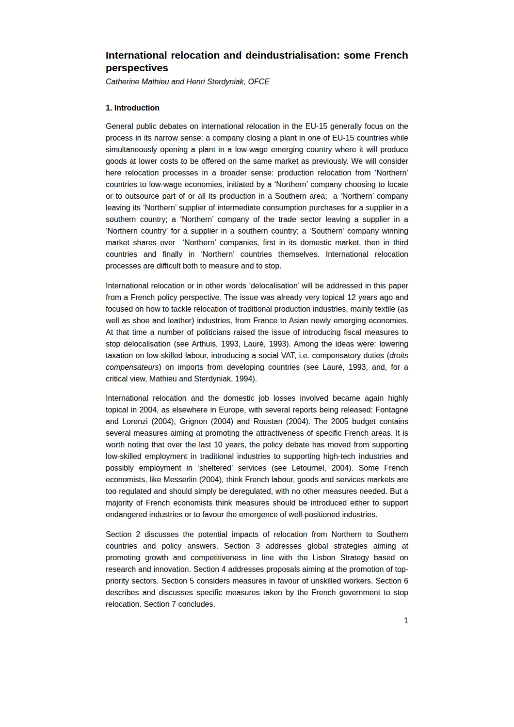International relocation and deindustrialisation: some French perspectives
Catherine Mathieu and Henri Sterdyniak, OFCE
1. Introduction
General public debates on international relocation in the EU-15 generally focus on the process in its narrow sense: a company closing a plant in one of EU-15 countries while simultaneously opening a plant in a low-wage emerging country where it will produce goods at lower costs to be offered on the same market as previously. We will consider here relocation processes in a broader sense: production relocation from ‘Northern’ countries to low-wage economies, initiated by a ‘Northern’ company choosing to locate or to outsource part of or all its production in a Southern area; a ‘Northern’ company leaving its ‘Northern’ supplier of intermediate consumption purchases for a supplier in a southern country; a ‘Northern’ company of the trade sector leaving a supplier in a ‘Northern country’ for a supplier in a southern country; a ‘Southern’ company winning market shares over ‘Northern’ companies, first in its domestic market, then in third countries and finally in ‘Northern’ countries themselves. International relocation processes are difficult both to measure and to stop.
International relocation or in other words ‘delocalisation’ will be addressed in this paper from a French policy perspective. The issue was already very topical 12 years ago and focused on how to tackle relocation of traditional production industries, mainly textile (as well as shoe and leather) industries, from France to Asian newly emerging economies. At that time a number of politicians raised the issue of introducing fiscal measures to stop delocalisation (see Arthuis, 1993, Lauré, 1993). Among the ideas were: lowering taxation on low-skilled labour, introducing a social VAT, i.e. compensatory duties (droits compensateurs) on imports from developing countries (see Lauré, 1993, and, for a critical view, Mathieu and Sterdyniak, 1994).
International relocation and the domestic job losses involved became again highly topical in 2004, as elsewhere in Europe, with several reports being released: Fontagné and Lorenzi (2004), Grignon (2004) and Roustan (2004). The 2005 budget contains several measures aiming at promoting the attractiveness of specific French areas. It is worth noting that over the last 10 years, the policy debate has moved from supporting low-skilled employment in traditional industries to supporting high-tech industries and possibly employment in ‘sheltered’ services (see Letournel, 2004). Some French economists, like Messerlin (2004), think French labour, goods and services markets are too regulated and should simply be deregulated, with no other measures needed. But a majority of French economists think measures should be introduced either to support endangered industries or to favour the emergence of well-positioned industries.
Section 2 discusses the potential impacts of relocation from Northern to Southern countries and policy answers. Section 3 addresses global strategies aiming at promoting growth and competitiveness in line with the Lisbon Strategy based on research and innovation. Section 4 addresses proposals aiming at the promotion of top-priority sectors. Section 5 considers measures in favour of unskilled workers. Section 6 describes and discusses specific measures taken by the French government to stop relocation. Section 7 concludes.
1